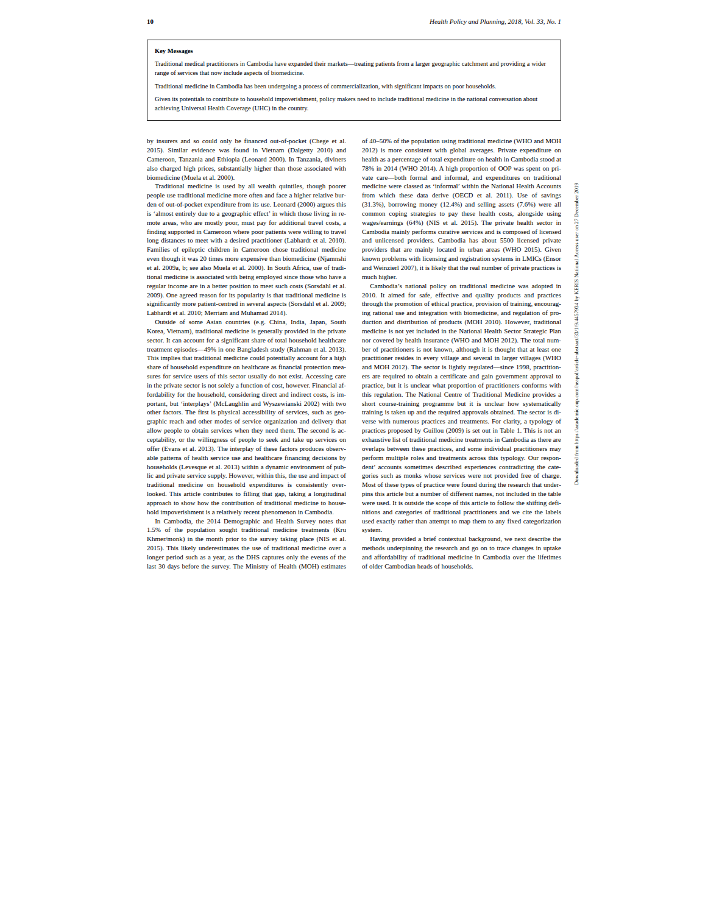10 Health Policy and Planning, 2018, Vol. 33, No. 1
Key Messages
Traditional medical practitioners in Cambodia have expanded their markets—treating patients from a larger geographic catchment and providing a wider range of services that now include aspects of biomedicine.
Traditional medicine in Cambodia has been undergoing a process of commercialization, with significant impacts on poor households.
Given its potentials to contribute to household impoverishment, policy makers need to include traditional medicine in the national conversation about achieving Universal Health Coverage (UHC) in the country.
by insurers and so could only be financed out-of-pocket (Chege et al. 2015). Similar evidence was found in Vietnam (Dalgetty 2010) and Cameroon, Tanzania and Ethiopia (Leonard 2000). In Tanzania, diviners also charged high prices, substantially higher than those associated with biomedicine (Muela et al. 2000).
Traditional medicine is used by all wealth quintiles, though poorer people use traditional medicine more often and face a higher relative burden of out-of-pocket expenditure from its use. Leonard (2000) argues this is ‘almost entirely due to a geographic effect’ in which those living in remote areas, who are mostly poor, must pay for additional travel costs, a finding supported in Cameroon where poor patients were willing to travel long distances to meet with a desired practitioner (Labhardt et al. 2010). Families of epileptic children in Cameroon chose traditional medicine even though it was 20 times more expensive than biomedicine (Njamnshi et al. 2009a, b; see also Muela et al. 2000). In South Africa, use of traditional medicine is associated with being employed since those who have a regular income are in a better position to meet such costs (Sorsdahl et al. 2009). One agreed reason for its popularity is that traditional medicine is significantly more patient-centred in several aspects (Sorsdahl et al. 2009; Labhardt et al. 2010; Merriam and Muhamad 2014).
Outside of some Asian countries (e.g. China, India, Japan, South Korea, Vietnam), traditional medicine is generally provided in the private sector. It can account for a significant share of total household healthcare treatment episodes—49% in one Bangladesh study (Rahman et al. 2013). This implies that traditional medicine could potentially account for a high share of household expenditure on healthcare as financial protection measures for service users of this sector usually do not exist. Accessing care in the private sector is not solely a function of cost, however. Financial affordability for the household, considering direct and indirect costs, is important, but ‘interplays’ (McLaughlin and Wyszewianski 2002) with two other factors. The first is physical accessibility of services, such as geographic reach and other modes of service organization and delivery that allow people to obtain services when they need them. The second is acceptability, or the willingness of people to seek and take up services on offer (Evans et al. 2013). The interplay of these factors produces observable patterns of health service use and healthcare financing decisions by households (Levesque et al. 2013) within a dynamic environment of public and private service supply. However, within this, the use and impact of traditional medicine on household expenditures is consistently overlooked. This article contributes to filling that gap, taking a longitudinal approach to show how the contribution of traditional medicine to household impoverishment is a relatively recent phenomenon in Cambodia.
In Cambodia, the 2014 Demographic and Health Survey notes that 1.5% of the population sought traditional medicine treatments (Kru Khmer/monk) in the month prior to the survey taking place (NIS et al. 2015). This likely underestimates the use of traditional medicine over a longer period such as a year, as the DHS captures only the events of the last 30 days before the survey. The Ministry of Health (MOH) estimates of 40–50% of the population using traditional medicine (WHO and MOH 2012) is more consistent with global averages. Private expenditure on health as a percentage of total expenditure on health in Cambodia stood at 78% in 2014 (WHO 2014). A high proportion of OOP was spent on private care—both formal and informal, and expenditures on traditional medicine were classed as ‘informal’ within the National Health Accounts from which these data derive (OECD et al. 2011). Use of savings (31.3%), borrowing money (12.4%) and selling assets (7.6%) were all common coping strategies to pay these health costs, alongside using wages/earnings (64%) (NIS et al. 2015). The private health sector in Cambodia mainly performs curative services and is composed of licensed and unlicensed providers. Cambodia has about 5500 licensed private providers that are mainly located in urban areas (WHO 2015). Given known problems with licensing and registration systems in LMICs (Ensor and Weinzierl 2007), it is likely that the real number of private practices is much higher.
Cambodia’s national policy on traditional medicine was adopted in 2010. It aimed for safe, effective and quality products and practices through the promotion of ethical practice, provision of training, encouraging rational use and integration with biomedicine, and regulation of production and distribution of products (MOH 2010). However, traditional medicine is not yet included in the National Health Sector Strategic Plan nor covered by health insurance (WHO and MOH 2012). The total number of practitioners is not known, although it is thought that at least one practitioner resides in every village and several in larger villages (WHO and MOH 2012). The sector is lightly regulated—since 1998, practitioners are required to obtain a certificate and gain government approval to practice, but it is unclear what proportion of practitioners conforms with this regulation. The National Centre of Traditional Medicine provides a short course-training programme but it is unclear how systematically training is taken up and the required approvals obtained. The sector is diverse with numerous practices and treatments. For clarity, a typology of practices proposed by Guillou (2009) is set out in Table 1. This is not an exhaustive list of traditional medicine treatments in Cambodia as there are overlaps between these practices, and some individual practitioners may perform multiple roles and treatments across this typology. Our respondent’ accounts sometimes described experiences contradicting the categories such as monks whose services were not provided free of charge. Most of these types of practice were found during the research that underpins this article but a number of different names, not included in the table were used. It is outside the scope of this article to follow the shifting definitions and categories of traditional practitioners and we cite the labels used exactly rather than attempt to map them to any fixed categorization system.
Having provided a brief contextual background, we next describe the methods underpinning the research and go on to trace changes in uptake and affordability of traditional medicine in Cambodia over the lifetimes of older Cambodian heads of households.
Downloaded from https://academic.oup.com/heapol/article-abstract/33/1/9/4457934 by KERIS National Access user on 27 December 2019